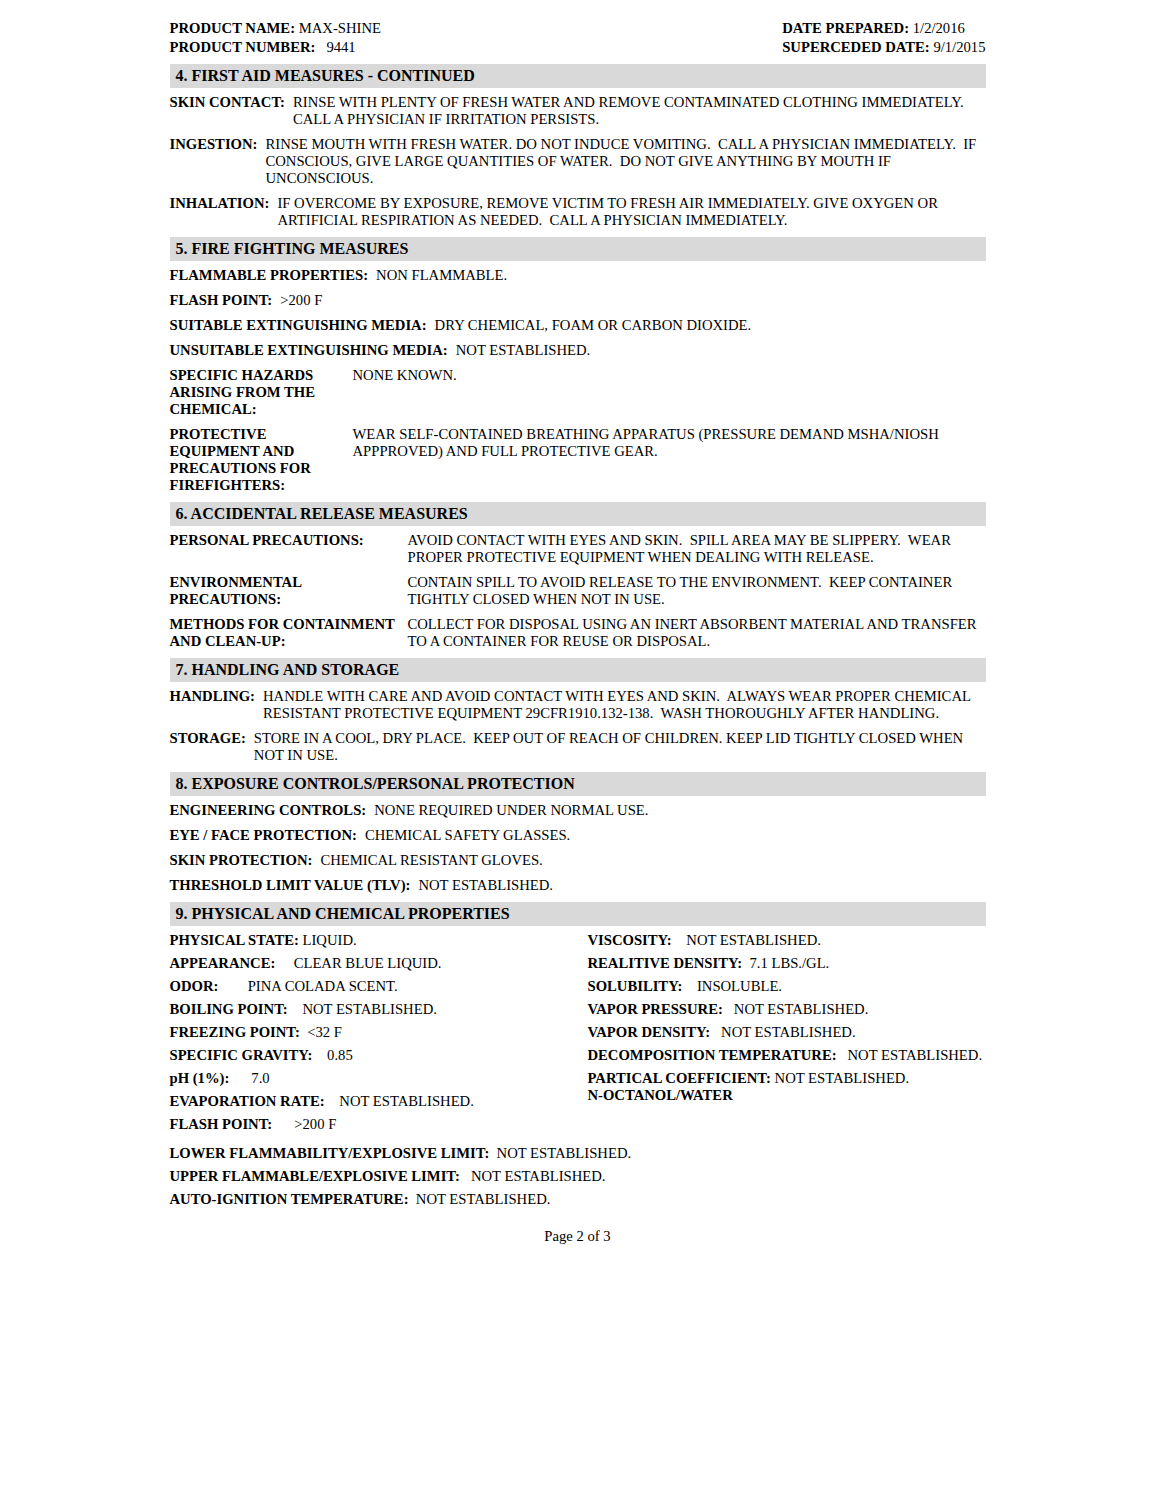PRODUCT NAME: MAX-SHINE
PRODUCT NUMBER: 9441
DATE PREPARED: 1/2/2016
SUPERCEDED DATE: 9/1/2015
4. FIRST AID MEASURES - CONTINUED
SKIN CONTACT:
RINSE WITH PLENTY OF FRESH WATER AND REMOVE CONTAMINATED CLOTHING IMMEDIATELY. CALL A PHYSICIAN IF IRRITATION PERSISTS.
INGESTION:
RINSE MOUTH WITH FRESH WATER. DO NOT INDUCE VOMITING. CALL A PHYSICIAN IMMEDIATELY. IF CONSCIOUS, GIVE LARGE QUANTITIES OF WATER. DO NOT GIVE ANYTHING BY MOUTH IF UNCONSCIOUS.
INHALATION:
IF OVERCOME BY EXPOSURE, REMOVE VICTIM TO FRESH AIR IMMEDIATELY. GIVE OXYGEN OR ARTIFICIAL RESPIRATION AS NEEDED. CALL A PHYSICIAN IMMEDIATELY.
5. FIRE FIGHTING MEASURES
FLAMMABLE PROPERTIES:
NON FLAMMABLE.
FLASH POINT:
>200 F
SUITABLE EXTINGUISHING MEDIA:
DRY CHEMICAL, FOAM OR CARBON DIOXIDE.
UNSUITABLE EXTINGUISHING MEDIA:
NOT ESTABLISHED.
SPECIFIC HAZARDS ARISING FROM THE CHEMICAL:
NONE KNOWN.
PROTECTIVE EQUIPMENT AND PRECAUTIONS FOR FIREFIGHTERS:
WEAR SELF-CONTAINED BREATHING APPARATUS (PRESSURE DEMAND MSHA/NIOSH APPPROVED) AND FULL PROTECTIVE GEAR.
6. ACCIDENTAL RELEASE MEASURES
PERSONAL PRECAUTIONS:
AVOID CONTACT WITH EYES AND SKIN. SPILL AREA MAY BE SLIPPERY. WEAR PROPER PROTECTIVE EQUIPMENT WHEN DEALING WITH RELEASE.
ENVIRONMENTAL PRECAUTIONS:
CONTAIN SPILL TO AVOID RELEASE TO THE ENVIRONMENT. KEEP CONTAINER TIGHTLY CLOSED WHEN NOT IN USE.
METHODS FOR CONTAINMENT AND CLEAN-UP:
COLLECT FOR DISPOSAL USING AN INERT ABSORBENT MATERIAL AND TRANSFER TO A CONTAINER FOR REUSE OR DISPOSAL.
7. HANDLING AND STORAGE
HANDLING:
HANDLE WITH CARE AND AVOID CONTACT WITH EYES AND SKIN. ALWAYS WEAR PROPER CHEMICAL RESISTANT PROTECTIVE EQUIPMENT 29CFR1910.132-138. WASH THOROUGHLY AFTER HANDLING.
STORAGE:
STORE IN A COOL, DRY PLACE. KEEP OUT OF REACH OF CHILDREN. KEEP LID TIGHTLY CLOSED WHEN NOT IN USE.
8. EXPOSURE CONTROLS/PERSONAL PROTECTION
ENGINEERING CONTROLS:
NONE REQUIRED UNDER NORMAL USE.
EYE / FACE PROTECTION:
CHEMICAL SAFETY GLASSES.
SKIN PROTECTION:
CHEMICAL RESISTANT GLOVES.
THRESHOLD LIMIT VALUE (TLV):
NOT ESTABLISHED.
9. PHYSICAL AND CHEMICAL PROPERTIES
PHYSICAL STATE: LIQUID.
APPEARANCE: CLEAR BLUE LIQUID.
ODOR: PINA COLADA SCENT.
BOILING POINT: NOT ESTABLISHED.
FREEZING POINT: <32 F
SPECIFIC GRAVITY: 0.85
pH (1%): 7.0
EVAPORATION RATE: NOT ESTABLISHED.
FLASH POINT: >200 F
VISCOSITY: NOT ESTABLISHED.
REALITIVE DENSITY: 7.1 LBS./GL.
SOLUBILITY: INSOLUBLE.
VAPOR PRESSURE: NOT ESTABLISHED.
VAPOR DENSITY: NOT ESTABLISHED.
DECOMPOSITION TEMPERATURE: NOT ESTABLISHED.
PARTICAL COEFFICIENT: NOT ESTABLISHED.
N-OCTANOL/WATER
LOWER FLAMMABILITY/EXPLOSIVE LIMIT: NOT ESTABLISHED.
UPPER FLAMMABLE/EXPLOSIVE LIMIT: NOT ESTABLISHED.
AUTO-IGNITION TEMPERATURE: NOT ESTABLISHED.
Page 2 of 3